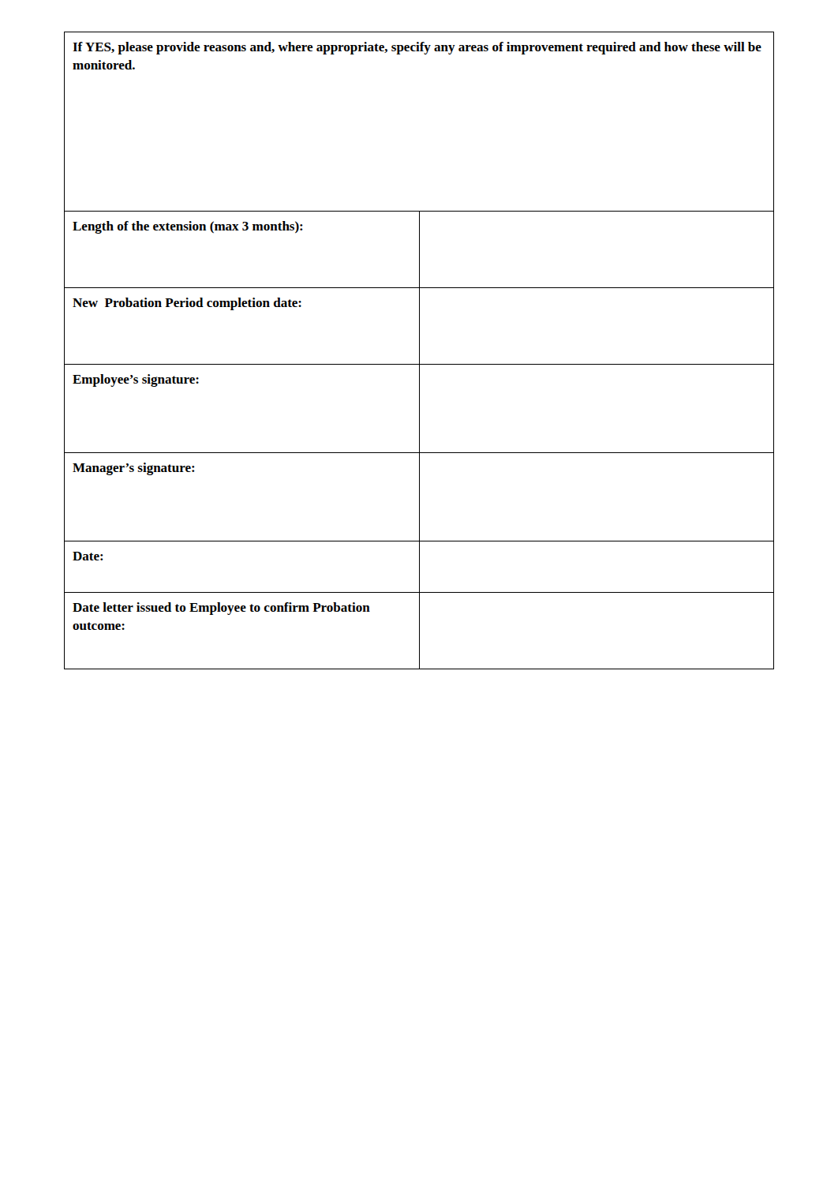| If YES, please provide reasons and, where appropriate, specify any areas of improvement required and how these will be monitored. |
| Length of the extension (max 3 months): | |
| New Probation Period completion date: | |
| Employee’s signature: | |
| Manager’s signature: | |
| Date: | |
| Date letter issued to Employee to confirm Probation outcome: | |